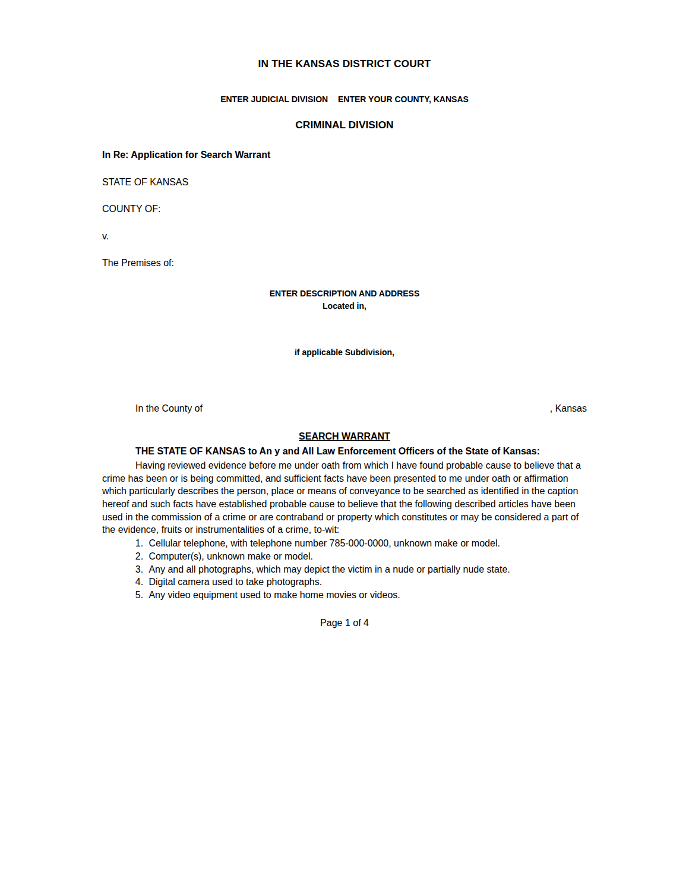IN THE KANSAS DISTRICT COURT
ENTER JUDICIAL DIVISION ENTER YOUR COUNTY, KANSAS
CRIMINAL DIVISION
In Re: Application for Search Warrant
STATE OF KANSAS
COUNTY OF:
v.
The Premises of:
ENTER DESCRIPTION AND ADDRESS
Located in,
if applicable Subdivision,
In the County of , Kansas
SEARCH WARRANT
THE STATE OF KANSAS to An y and All Law Enforcement Officers of the State of Kansas:
Having reviewed evidence before me under oath from which I have found probable cause to believe that a crime has been or is being committed, and sufficient facts have been presented to me under oath or affirmation which particularly describes the person, place or means of conveyance to be searched as identified in the caption hereof and such facts have established probable cause to believe that the following described articles have been used in the commission of a crime or are contraband or property which constitutes or may be considered a part of the evidence, fruits or instrumentalities of a crime, to-wit:
Cellular telephone, with telephone number 785-000-0000, unknown make or model.
Computer(s), unknown make or model.
Any and all photographs, which may depict the victim in a nude or partially nude state.
Digital camera used to take photographs.
Any video equipment used to make home movies or videos.
Page 1 of 4